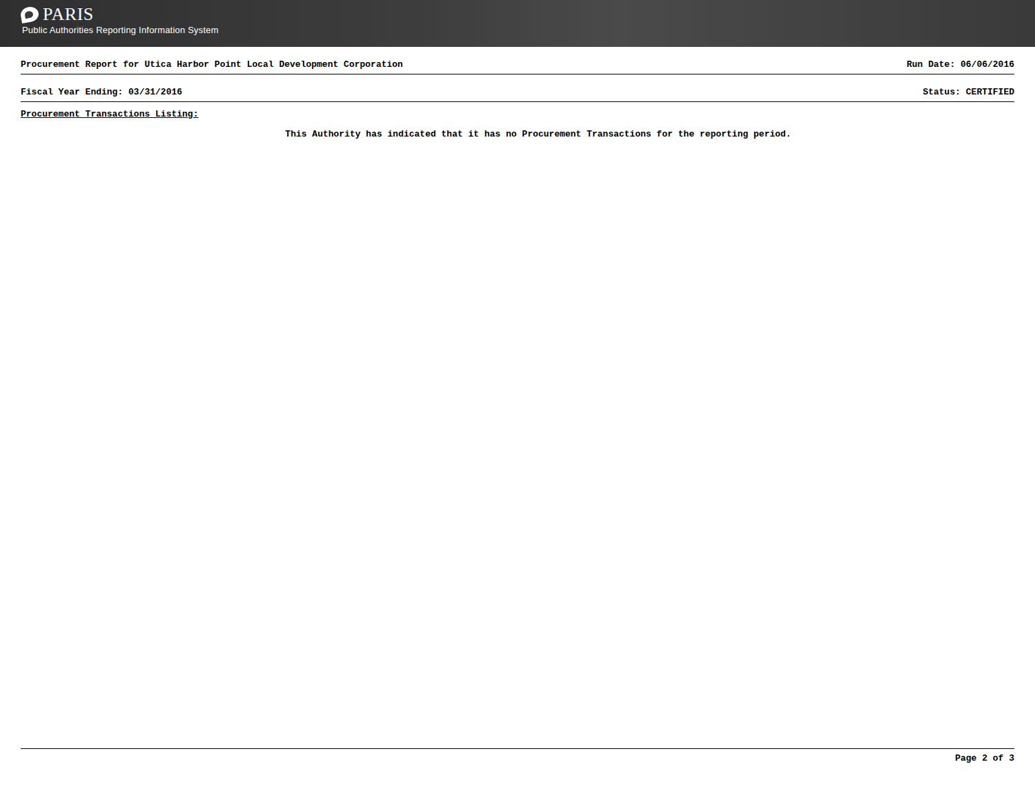PARIS
Public Authorities Reporting Information System
Procurement Report for Utica Harbor Point Local Development Corporation
Run Date: 06/06/2016
Fiscal Year Ending: 03/31/2016
Status: CERTIFIED
Procurement Transactions Listing:
This Authority has indicated that it has no Procurement Transactions for the reporting period.
Page 2 of 3